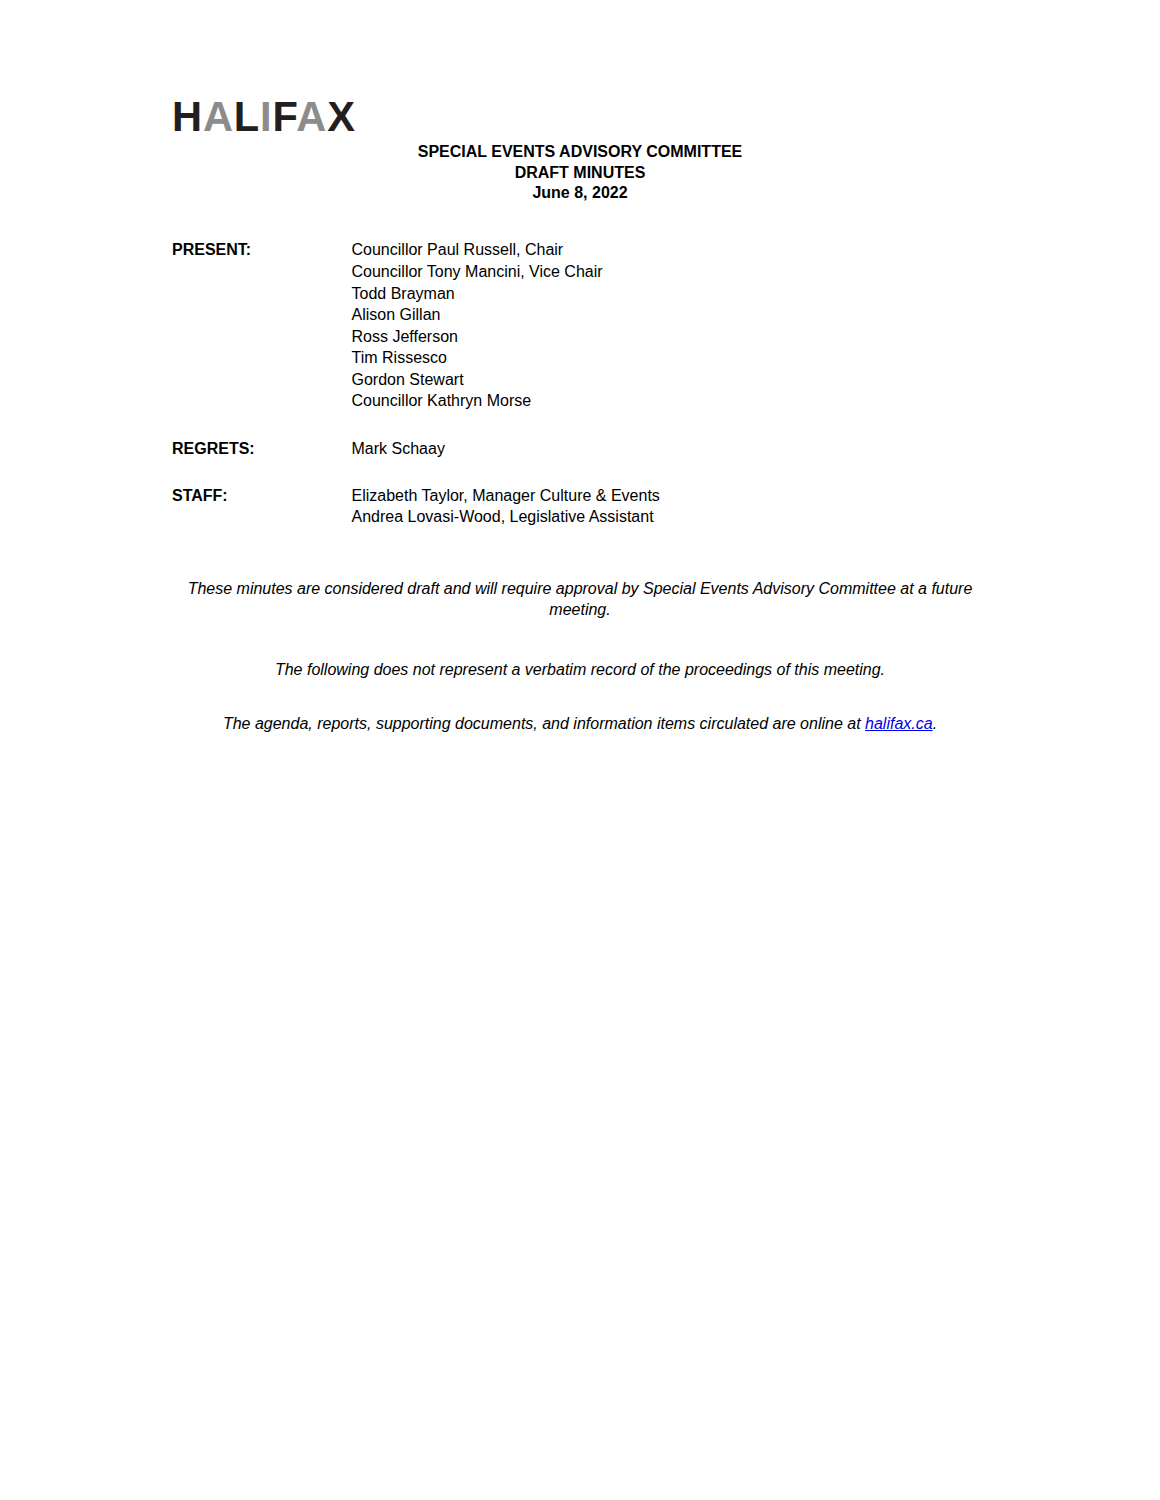HALIFAX
SPECIAL EVENTS ADVISORY COMMITTEE
DRAFT MINUTES
June 8, 2022
| PRESENT: | Councillor Paul Russell, Chair Councillor Tony Mancini, Vice Chair Todd Brayman Alison Gillan Ross Jefferson Tim Rissesco Gordon Stewart Councillor Kathryn Morse |
| REGRETS: | Mark Schaay |
| STAFF: | Elizabeth Taylor, Manager Culture & Events Andrea Lovasi-Wood, Legislative Assistant |
These minutes are considered draft and will require approval by Special Events Advisory Committee at a future meeting.
The following does not represent a verbatim record of the proceedings of this meeting.
The agenda, reports, supporting documents, and information items circulated are online at halifax.ca.